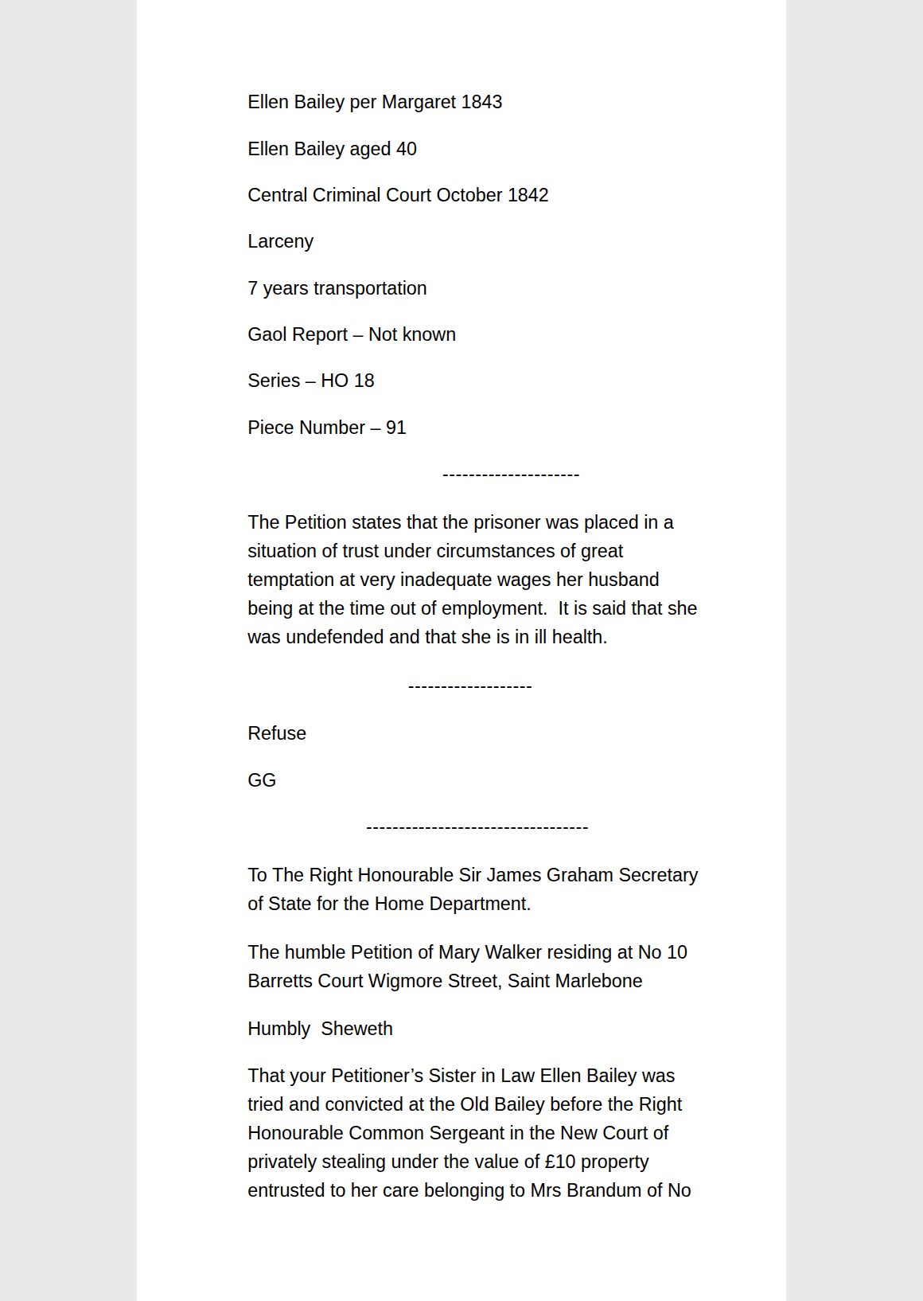Ellen Bailey per Margaret 1843
Ellen Bailey aged 40
Central Criminal Court October 1842
Larceny
7 years transportation
Gaol Report – Not known
Series – HO 18
Piece Number – 91
---------------------
The Petition states that the prisoner was placed in a situation of trust under circumstances of great temptation at very inadequate wages her husband being at the time out of employment. It is said that she was undefended and that she is in ill health.
-------------------
Refuse
GG
----------------------------------
To The Right Honourable Sir James Graham Secretary of State for the Home Department.
The humble Petition of Mary Walker residing at No 10 Barretts Court Wigmore Street, Saint Marlebone
Humbly Sheweth
That your Petitioner’s Sister in Law Ellen Bailey was tried and convicted at the Old Bailey before the Right Honourable Common Sergeant in the New Court of privately stealing under the value of £10 property entrusted to her care belonging to Mrs Brandum of No